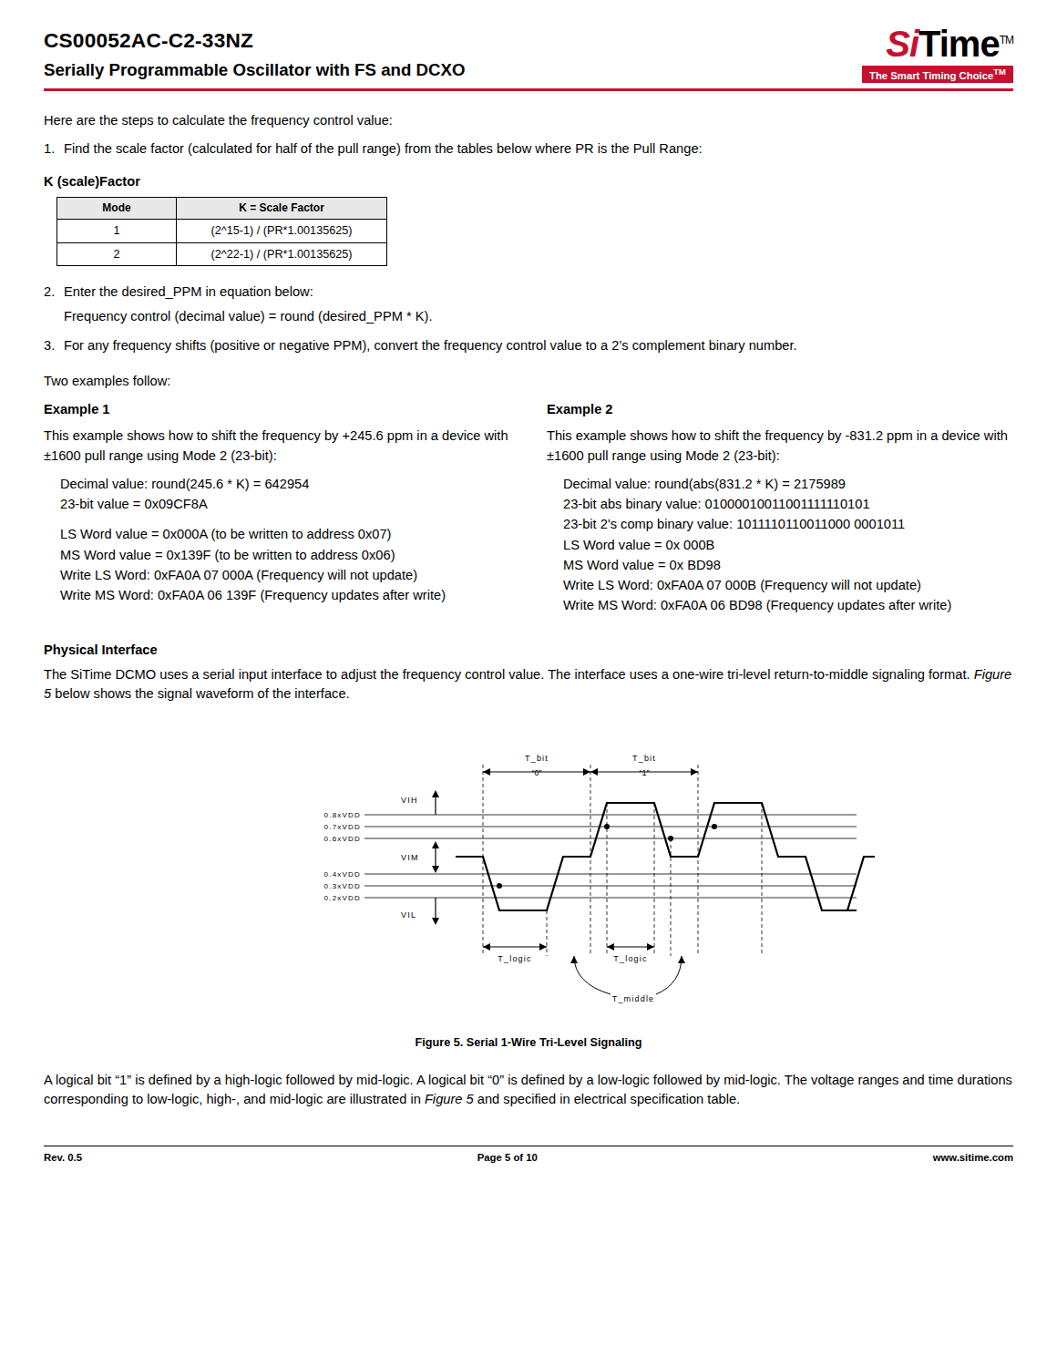CS00052AC-C2-33NZ
Serially Programmable Oscillator with FS and DCXO
Si TimeTM
The Smart Timing ChoiceTM
Here are the steps to calculate the frequency control value:
1. Find the scale factor (calculated for half of the pull range) from the tables below where PR is the Pull Range:
K (scale)Factor
| Mode | K = Scale Factor |
| --- | --- |
| 1 | (2^15-1) / (PR*1.00135625) |
| 2 | (2^22-1) / (PR*1.00135625) |
2. Enter the desired_PPM in equation below:
Frequency control (decimal value) = round (desired_PPM * K).
3. For any frequency shifts (positive or negative PPM), convert the frequency control value to a 2’s complement binary number.
Two examples follow:
Example 1
This example shows how to shift the frequency by +245.6 ppm in a device with ±1600 pull range using Mode 2 (23-bit):
Decimal value: round(245.6 * K) = 642954
23-bit value = 0x09CF8A
LS Word value = 0x000A (to be written to address 0x07)
MS Word value = 0x139F (to be written to address 0x06)
Write LS Word: 0xFA0A 07 000A (Frequency will not update)
Write MS Word: 0xFA0A 06 139F (Frequency updates after write)
Example 2
This example shows how to shift the frequency by -831.2 ppm in a device with ±1600 pull range using Mode 2 (23-bit):
Decimal value: round(abs(831.2 * K) = 2175989
23-bit abs binary value: 01000010011001111110101
23-bit 2's comp binary value: 1011110110011000 0001011
LS Word value = 0x 000B
MS Word value = 0x BD98
Write LS Word: 0xFA0A 07 000B (Frequency will not update)
Write MS Word: 0xFA0A 06 BD98 (Frequency updates after write)
Physical Interface
The SiTime DCMO uses a serial input interface to adjust the frequency control value. The interface uses a one-wire tri-level return-to-middle signaling format. Figure 5 below shows the signal waveform of the interface.
0.8xVDD 0.7xVDD 0.6xVDD 0.4xVDD 0.3xVDD 0.2xVDD VIH VIM VIL T_bit “0” T_bit “1” T_logic T_logic T_middle
Figure 5. Serial 1-Wire Tri-Level Signaling
A logical bit “1” is defined by a high-logic followed by mid-logic. A logical bit “0” is defined by a low-logic followed by mid-logic. The voltage ranges and time durations corresponding to low-logic, high-, and mid-logic are illustrated in Figure 5 and specified in electrical specification table.
Rev. 0.5
Page 5 of 10
www.sitime.com